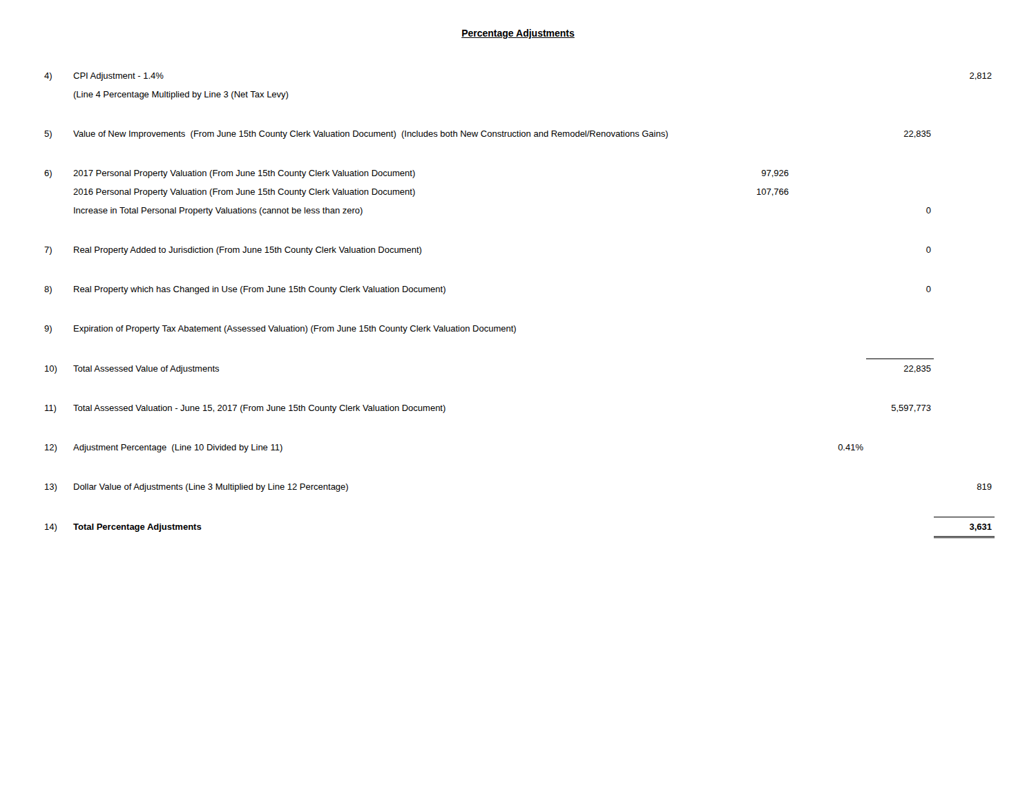Percentage Adjustments
| 4) | CPI Adjustment - 1.4% | | | | 2,812 |
| | (Line 4 Percentage Multiplied by Line 3 (Net Tax Levy) | | | | |
| 5) | Value of New Improvements (From June 15th County Clerk Valuation Document) (Includes both New Construction and Remodel/Renovations Gains) | | | 22,835 | |
| 6) | 2017 Personal Property Valuation (From June 15th County Clerk Valuation Document) | 97,926 | | | |
| | 2016 Personal Property Valuation (From June 15th County Clerk Valuation Document) | 107,766 | | | |
| | Increase in Total Personal Property Valuations (cannot be less than zero) | | | 0 | |
| 7) | Real Property Added to Jurisdiction (From June 15th County Clerk Valuation Document) | | | 0 | |
| 8) | Real Property which has Changed in Use (From June 15th County Clerk Valuation Document) | | | 0 | |
| 9) | Expiration of Property Tax Abatement (Assessed Valuation) (From June 15th County Clerk Valuation Document) | | | | |
| 10) | Total Assessed Value of Adjustments | | | 22,835 | |
| 11) | Total Assessed Valuation - June 15, 2017 (From June 15th County Clerk Valuation Document) | | | 5,597,773 | |
| 12) | Adjustment Percentage (Line 10 Divided by Line 11) | | 0.41% | | |
| 13) | Dollar Value of Adjustments (Line 3 Multiplied by Line 12 Percentage) | | | | 819 |
| 14) | Total Percentage Adjustments | | | | 3,631 |